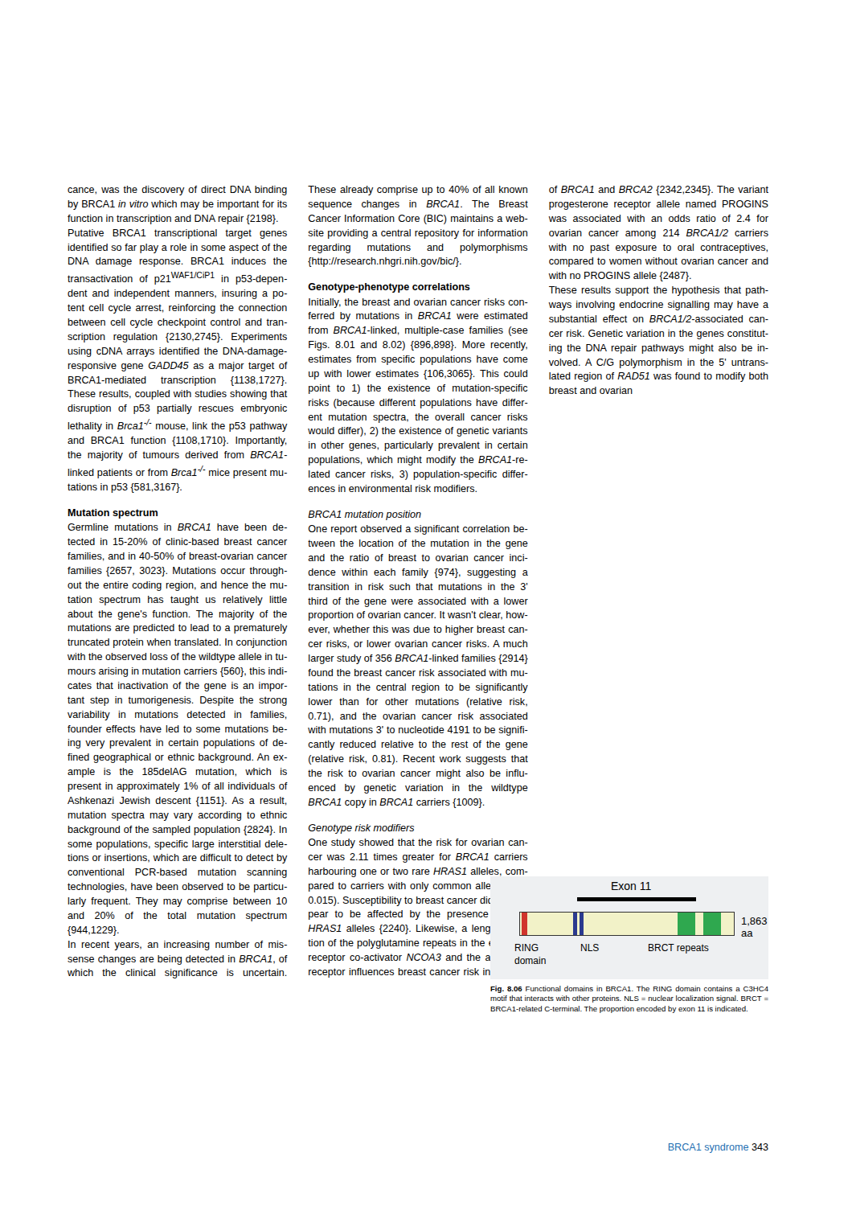cance, was the discovery of direct DNA binding by BRCA1 in vitro which may be important for its function in transcription and DNA repair {2198}.
Putative BRCA1 transcriptional target genes identified so far play a role in some aspect of the DNA damage response. BRCA1 induces the transactivation of p21WAF1/CiP1 in p53-dependent and independent manners, insuring a potent cell cycle arrest, reinforcing the connection between cell cycle checkpoint control and transcription regulation {2130,2745}. Experiments using cDNA arrays identified the DNA-damage-responsive gene GADD45 as a major target of BRCA1-mediated transcription {1138,1727}. These results, coupled with studies showing that disruption of p53 partially rescues embryonic lethality in Brca1-/- mouse, link the p53 pathway and BRCA1 function {1108,1710}. Importantly, the majority of tumours derived from BRCA1-linked patients or from Brca1-/- mice present mutations in p53 {581,3167}.
Mutation spectrum
Germline mutations in BRCA1 have been detected in 15-20% of clinic-based breast cancer families, and in 40-50% of breast-ovarian cancer families {2657, 3023}. Mutations occur throughout the entire coding region, and hence the mutation spectrum has taught us relatively little about the gene's function. The majority of the mutations are predicted to lead to a prematurely truncated protein when translated. In conjunction with the observed loss of the wildtype allele in tumours arising in mutation carriers {560}, this indicates that inactivation of the gene is an important step in tumorigenesis. Despite the strong variability in mutations detected in families, founder effects have led to some mutations being very prevalent in certain populations of defined geographical or ethnic background. An example is the 185delAG mutation, which is present in approximately 1% of all individuals of Ashkenazi Jewish descent {1151}. As a result, mutation spectra may vary according to ethnic background of the sampled population {2824}. In some populations, specific large interstitial deletions or insertions, which are difficult to detect by conventional PCR-based mutation scanning technologies, have been observed to be particularly frequent. They may comprise between 10 and 20% of the total mutation spectrum {944,1229}.
In recent years, an increasing number of missense changes are being detected in BRCA1, of which the clinical significance is uncertain. These already comprise up to 40% of all known sequence changes in BRCA1. The Breast Cancer Information Core (BIC) maintains a website providing a central repository for information regarding mutations and polymorphisms {http://research.nhgri.nih.gov/bic/}.
Genotype-phenotype correlations
Initially, the breast and ovarian cancer risks conferred by mutations in BRCA1 were estimated from BRCA1-linked, multiple-case families (see Figs. 8.01 and 8.02) {896,898}. More recently, estimates from specific populations have come up with lower estimates {106,3065}. This could point to 1) the existence of mutation-specific risks (because different populations have different mutation spectra, the overall cancer risks would differ), 2) the existence of genetic variants in other genes, particularly prevalent in certain populations, which might modify the BRCA1-related cancer risks, 3) population-specific differences in environmental risk modifiers.
BRCA1 mutation position
One report observed a significant correlation between the location of the mutation in the gene and the ratio of breast to ovarian cancer incidence within each family {974}, suggesting a transition in risk such that mutations in the 3' third of the gene were associated with a lower proportion of ovarian cancer. It wasn't clear, however, whether this was due to higher breast cancer risks, or lower ovarian cancer risks. A much larger study of 356 BRCA1-linked families {2914} found the breast cancer risk associated with mutations in the central region to be significantly lower than for other mutations (relative risk, 0.71), and the ovarian cancer risk associated with mutations 3' to nucleotide 4191 to be significantly reduced relative to the rest of the gene (relative risk, 0.81). Recent work suggests that the risk to ovarian cancer might also be influenced by genetic variation in the wildtype BRCA1 copy in BRCA1 carriers {1009}.
Genotype risk modifiers
One study showed that the risk for ovarian cancer was 2.11 times greater for BRCA1 carriers harbouring one or two rare HRAS1 alleles, compared to carriers with only common alleles (P = 0.015). Susceptibility to breast cancer did not appear to be affected by the presence of rare HRAS1 alleles {2240}. Likewise, a length-variation of the polyglutamine repeats in the estrogen receptor co-activator NCOA3 and the androgen receptor influences breast cancer risk in carriers of BRCA1 and BRCA2 {2342,2345}. The variant progesterone receptor allele named PROGINS was associated with an odds ratio of 2.4 for ovarian cancer among 214 BRCA1/2 carriers with no past exposure to oral contraceptives, compared to women without ovarian cancer and with no PROGINS allele {2487}.
These results support the hypothesis that pathways involving endocrine signalling may have a substantial effect on BRCA1/2-associated cancer risk. Genetic variation in the genes constituting the DNA repair pathways might also be involved. A C/G polymorphism in the 5' untranslated region of RAD51 was found to modify both breast and ovarian
Exon 11
1,863 aa
RING
domain
NLS
BRCT repeats
Fig. 8.06 Functional domains in BRCA1. The RING domain contains a C3HC4 motif that interacts with other proteins. NLS = nuclear localization signal. BRCT = BRCA1-related C-terminal. The proportion encoded by exon 11 is indicated.
BRCA1 syndrome 343